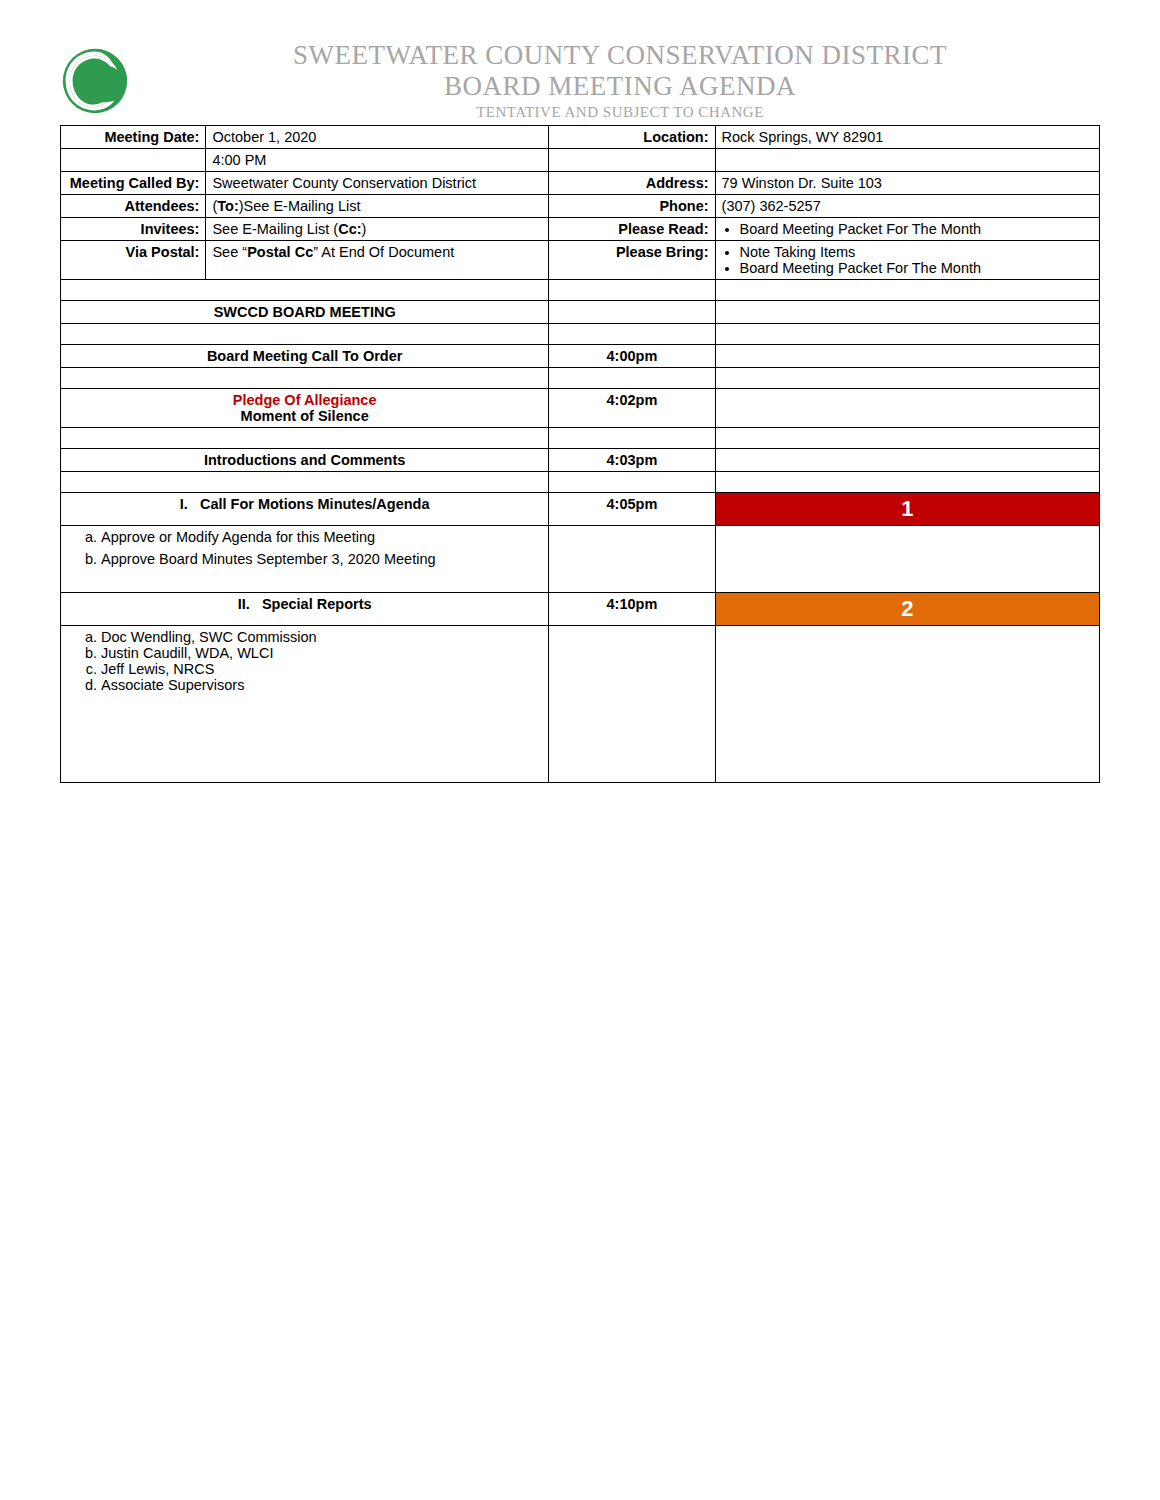SWEETWATER COUNTY CONSERVATION DISTRICT
BOARD MEETING AGENDA
TENTATIVE AND SUBJECT TO CHANGE
| Meeting Date: | October 1, 2020 | Location: | Rock Springs, WY 82901 |
| | 4:00 PM | | |
| Meeting Called By: | Sweetwater County Conservation District | Address: | 79 Winston Dr. Suite 103 |
| Attendees: | ( To: )See E-Mailing List | Phone: | (307) 362-5257 |
| Invitees: | See E-Mailing List ( Cc: ) | Please Read: | Board Meeting Packet For The Month |
| Via Postal: | See “ Postal Cc ” At End Of Document | Please Bring: | Note Taking Items Board Meeting Packet For The Month |
| SWCCD BOARD MEETING | | |
| Board Meeting Call To Order | 4:00pm | |
| Pledge Of Allegiance Moment of Silence | 4:02pm | |
| Introductions and Comments | 4:03pm | |
| I. Call For Motions Minutes/Agenda | 4:05pm | 1 |
| Approve or Modify Agenda for this Meeting Approve Board Minutes September 3, 2020 Meeting | | |
| II. Special Reports | 4:10pm | 2 |
| Doc Wendling, SWC Commission Justin Caudill, WDA, WLCI Jeff Lewis, NRCS Associate Supervisors | | |